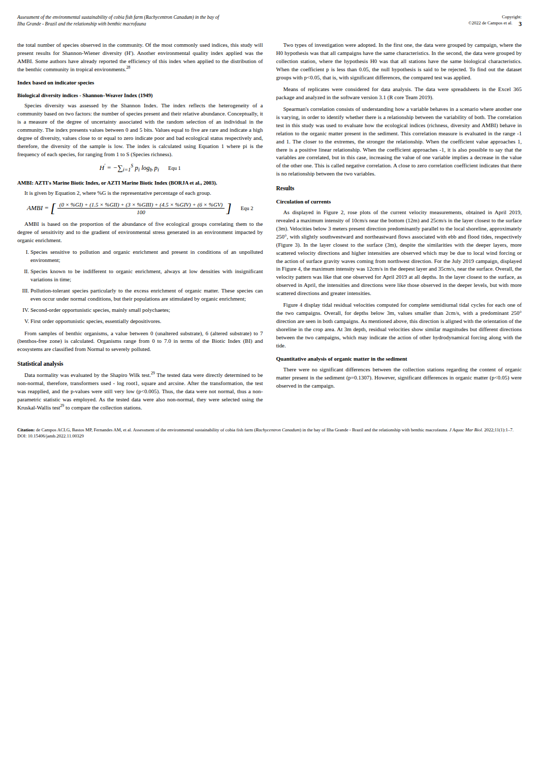Assessment of the environmental sustainability of cobia fish farm (Rachycentron Canadum) in the bay of
Ilha Grande - Brazil and the relationship with benthic macrofauna
Copyright:
©2022 de Campos et al. 3
the total number of species observed in the community. Of the most commonly used indices, this study will present results for Shannon-Wiener diversity (H'). Another environmental quality index applied was the AMBI. Some authors have already reported the efficiency of this index when applied to the distribution of the benthic community in tropical environments.28
Index based on indicator species
Biological diversity indices - Shannon–Weaver Index (1949)
Species diversity was assessed by the Shannon Index. The index reflects the heterogeneity of a community based on two factors: the number of species present and their relative abundance. Conceptually, it is a measure of the degree of uncertainty associated with the random selection of an individual in the community. The index presents values between 0 and 5 bits. Values equal to five are rare and indicate a high degree of diversity, values close to or equal to zero indicate poor and bad ecological status respectively and, therefore, the diversity of the sample is low. The index is calculated using Equation 1 where pi is the frequency of each species, for ranging from 1 to S (Species richness).
H' = −∑i=1S pi logb pi Equ 1
AMBI: AZTI's Marine Biotic Index, or AZTI Marine Biotic Index (BORJA et al., 2003).
It is given by Equation 2, where %G is the representative percentage of each group.
AMBI = [ (0 × %GI) + (1.5 × %GII) + (3 × %GIII) + (4.5 × %GIV) + (6 × %GV) 100 ] Equ 2
AMBI is based on the proportion of the abundance of five ecological groups correlating them to the degree of sensitivity and to the gradient of environmental stress generated in an environment impacted by organic enrichment.
Species sensitive to pollution and organic enrichment and present in conditions of an unpolluted environment;
Species known to be indifferent to organic enrichment, always at low densities with insignificant variations in time;
Pollution-tolerant species particularly to the excess enrichment of organic matter. These species can even occur under normal conditions, but their populations are stimulated by organic enrichment;
Second-order opportunistic species, mainly small polychaetes;
First order opportunistic species, essentially depositivores.
From samples of benthic organisms, a value between 0 (unaltered substrate), 6 (altered substrate) to 7 (benthos-free zone) is calculated. Organisms range from 0 to 7.0 in terms of the Biotic Index (BI) and ecosystems are classified from Normal to severely polluted.
Statistical analysis
Data normality was evaluated by the Shapiro Wilk test.29 The tested data were directly determined to be non-normal, therefore, transformers used - log root1, square and arcsine. After the transformation, the test was reapplied, and the p-values were still very low (p<0.005). Thus, the data were not normal, thus a non-parametric statistic was employed. As the tested data were also non-normal, they were selected using the Kruskal-Wallis test29 to compare the collection stations.
Two types of investigation were adopted. In the first one, the data were grouped by campaign, where the H0 hypothesis was that all campaigns have the same characteristics. In the second, the data were grouped by collection station, where the hypothesis H0 was that all stations have the same biological characteristics. When the coefficient p is less than 0.05, the null hypothesis is said to be rejected. To find out the dataset groups with p<0.05, that is, with significant differences, the compared test was applied.
Means of replicates were considered for data analysis. The data were spreadsheets in the Excel 365 package and analyzed in the software version 3.1 (R core Team 2019).
Spearman's correlation consists of understanding how a variable behaves in a scenario where another one is varying, in order to identify whether there is a relationship between the variability of both. The correlation test in this study was used to evaluate how the ecological indices (richness, diversity and AMBI) behave in relation to the organic matter present in the sediment. This correlation measure is evaluated in the range -1 and 1. The closer to the extremes, the stronger the relationship. When the coefficient value approaches 1, there is a positive linear relationship. When the coefficient approaches -1, it is also possible to say that the variables are correlated, but in this case, increasing the value of one variable implies a decrease in the value of the other one. This is called negative correlation. A close to zero correlation coefficient indicates that there is no relationship between the two variables.
Results
Circulation of currents
As displayed in Figure 2, rose plots of the current velocity measurements, obtained in April 2019, revealed a maximum intensity of 10cm/s near the bottom (12m) and 25cm/s in the layer closest to the surface (3m). Velocities below 3 meters present direction predominantly parallel to the local shoreline, approximately 250°, with slightly southwestward and northeastward flows associated with ebb and flood tides, respectively (Figure 3). In the layer closest to the surface (3m), despite the similarities with the deeper layers, more scattered velocity directions and higher intensities are observed which may be due to local wind forcing or the action of surface gravity waves coming from northwest direction. For the July 2019 campaign, displayed in Figure 4, the maximum intensity was 12cm/s in the deepest layer and 35cm/s, near the surface. Overall, the velocity pattern was like that one observed for April 2019 at all depths. In the layer closest to the surface, as observed in April, the intensities and directions were like those observed in the deeper levels, but with more scattered directions and greater intensities.
Figure 4 display tidal residual velocities computed for complete semidiurnal tidal cycles for each one of the two campaigns. Overall, for depths below 3m, values smaller than 2cm/s, with a predominant 250° direction are seen in both campaigns. As mentioned above, this direction is aligned with the orientation of the shoreline in the crop area. At 3m depth, residual velocities show similar magnitudes but different directions between the two campaigns, which may indicate the action of other hydrodynamical forcing along with the tide.
Quantitative analysis of organic matter in the sediment
There were no significant differences between the collection stations regarding the content of organic matter present in the sediment (p=0.1307). However, significant differences in organic matter (p<0.05) were observed in the campaign.
Citation: de Campos ACLG, Bastos MP, Fernandes AM, et al. Assessment of the environmental sustainability of cobia fish farm (Rachycentron Canadum) in the bay of Ilha Grande - Brazil and the relationship with benthic macrofauna. J Aquac Mar Biol. 2022;11(1):1–7. DOI: 10.15406/jamb.2022.11.00329